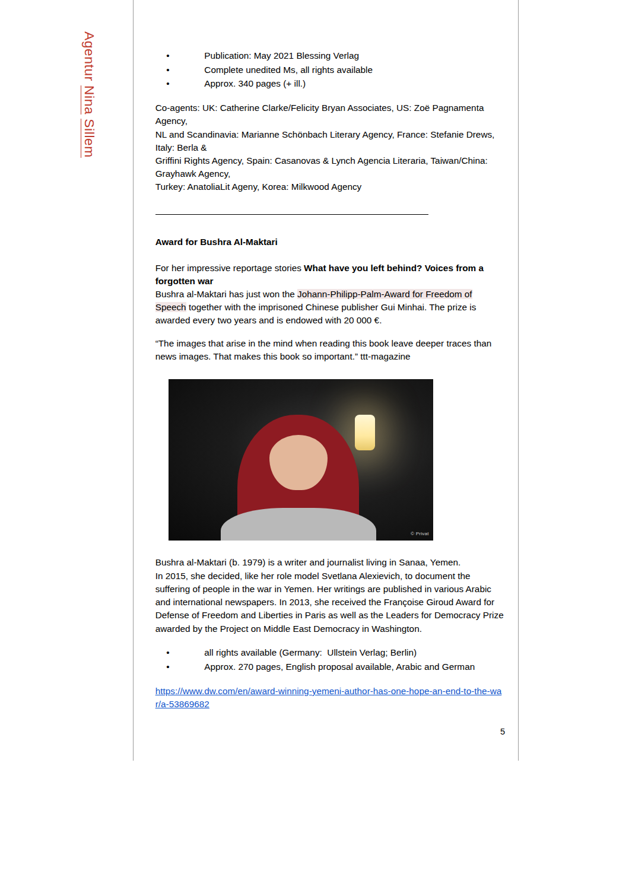Agentur Nina Sillem
Publication: May 2021 Blessing Verlag
Complete unedited Ms, all rights available
Approx. 340 pages (+ ill.)
Co-agents: UK: Catherine Clarke/Felicity Bryan Associates, US: Zoë Pagnamenta Agency,
NL and Scandinavia: Marianne Schönbach Literary Agency, France: Stefanie Drews, Italy: Berla &
Griffini Rights Agency, Spain: Casanovas & Lynch Agencia Literaria, Taiwan/China: Grayhawk Agency,
Turkey: AnatoliaLit Ageny, Korea: Milkwood Agency
Award for Bushra Al-Maktari
For her impressive reportage stories What have you left behind? Voices from a forgotten war
Bushra al-Maktari has just won the Johann-Philipp-Palm-Award for Freedom of Speech together with the imprisoned Chinese publisher Gui Minhai. The prize is awarded every two years and is endowed with 20 000 €.
“The images that arise in the mind when reading this book leave deeper traces than news images. That makes this book so important.” ttt-magazine
© Privat
Bushra al-Maktari (b. 1979) is a writer and journalist living in Sanaa, Yemen.
In 2015, she decided, like her role model Svetlana Alexievich, to document the suffering of people in the war in Yemen. Her writings are published in various Arabic and international newspapers. In 2013, she received the Françoise Giroud Award for Defense of Freedom and Liberties in Paris as well as the Leaders for Democracy Prize awarded by the Project on Middle East Democracy in Washington.
all rights available (Germany: Ullstein Verlag; Berlin)
Approx. 270 pages, English proposal available, Arabic and German
https://www.dw.com/en/award-winning-yemeni-author-has-one-hope-an-end-to-the-war/a-53869682
5